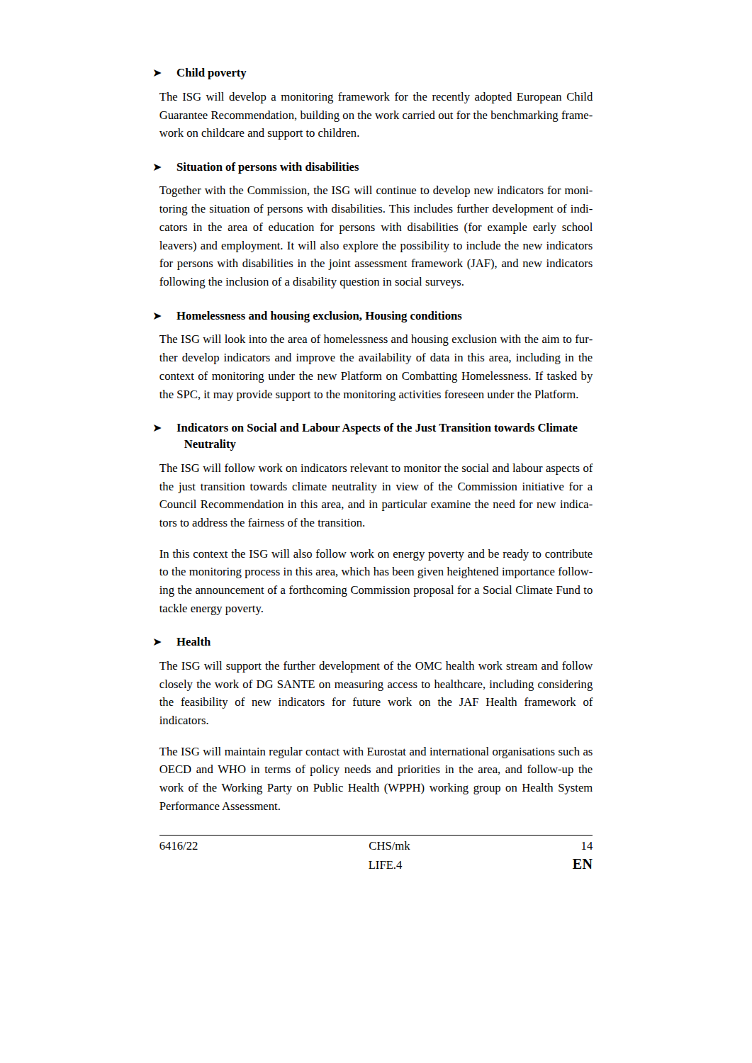Child poverty
The ISG will develop a monitoring framework for the recently adopted European Child Guarantee Recommendation, building on the work carried out for the benchmarking framework on childcare and support to children.
Situation of persons with disabilities
Together with the Commission, the ISG will continue to develop new indicators for monitoring the situation of persons with disabilities. This includes further development of indicators in the area of education for persons with disabilities (for example early school leavers) and employment. It will also explore the possibility to include the new indicators for persons with disabilities in the joint assessment framework (JAF), and new indicators following the inclusion of a disability question in social surveys.
Homelessness and housing exclusion, Housing conditions
The ISG will look into the area of homelessness and housing exclusion with the aim to further develop indicators and improve the availability of data in this area, including in the context of monitoring under the new Platform on Combatting Homelessness. If tasked by the SPC, it may provide support to the monitoring activities foreseen under the Platform.
Indicators on Social and Labour Aspects of the Just Transition towards Climate Neutrality
The ISG will follow work on indicators relevant to monitor the social and labour aspects of the just transition towards climate neutrality in view of the Commission initiative for a Council Recommendation in this area, and in particular examine the need for new indicators to address the fairness of the transition.
In this context the ISG will also follow work on energy poverty and be ready to contribute to the monitoring process in this area, which has been given heightened importance following the announcement of a forthcoming Commission proposal for a Social Climate Fund to tackle energy poverty.
Health
The ISG will support the further development of the OMC health work stream and follow closely the work of DG SANTE on measuring access to healthcare, including considering the feasibility of new indicators for future work on the JAF Health framework of indicators.
The ISG will maintain regular contact with Eurostat and international organisations such as OECD and WHO in terms of policy needs and priorities in the area, and follow-up the work of the Working Party on Public Health (WPPH) working group on Health System Performance Assessment.
6416/22 CHS/mk 14
6416/22 LIFE.4 EN